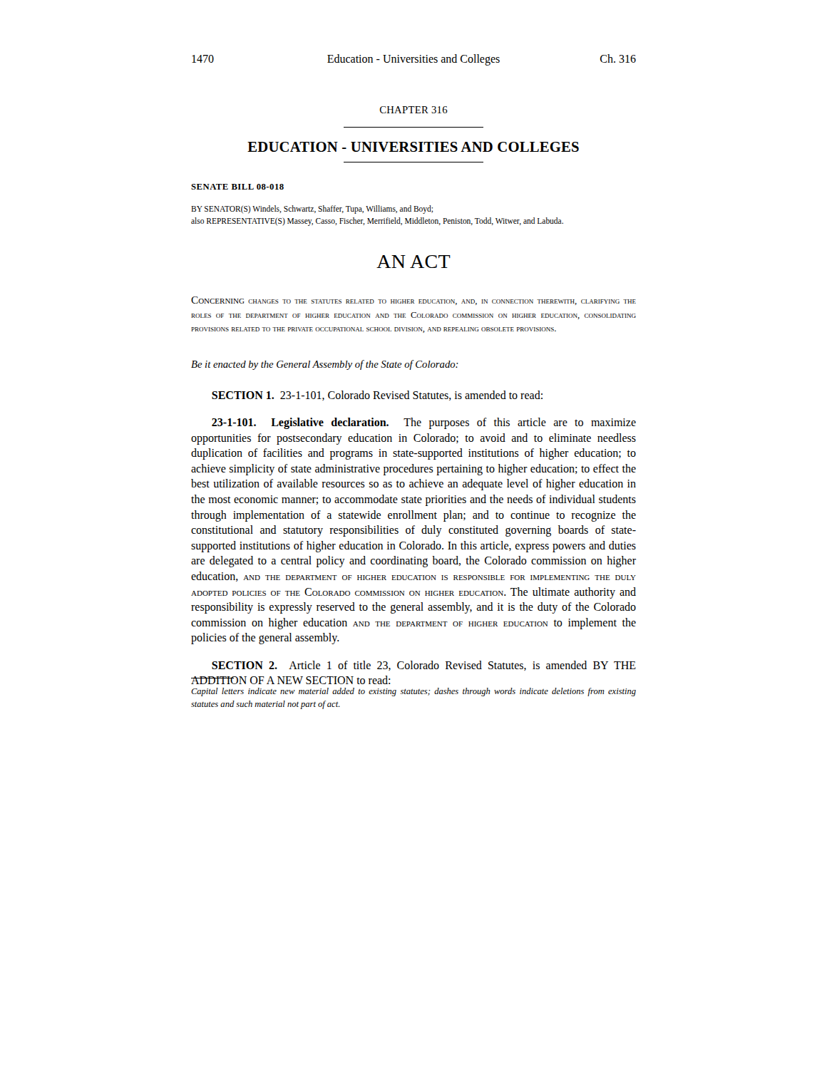1470
Education - Universities and Colleges
Ch. 316
CHAPTER 316
EDUCATION - UNIVERSITIES AND COLLEGES
SENATE BILL 08-018
BY SENATOR(S) Windels, Schwartz, Shaffer, Tupa, Williams, and Boyd;
also REPRESENTATIVE(S) Massey, Casso, Fischer, Merrifield, Middleton, Peniston, Todd, Witwer, and Labuda.
AN ACT
Concerning changes to the statutes related to higher education, and, in connection therewith, clarifying the roles of the department of higher education and the Colorado commission on higher education, consolidating provisions related to the private occupational school division, and repealing obsolete provisions.
Be it enacted by the General Assembly of the State of Colorado:
SECTION 1. 23-1-101, Colorado Revised Statutes, is amended to read:
23-1-101. Legislative declaration. The purposes of this article are to maximize opportunities for postsecondary education in Colorado; to avoid and to eliminate needless duplication of facilities and programs in state-supported institutions of higher education; to achieve simplicity of state administrative procedures pertaining to higher education; to effect the best utilization of available resources so as to achieve an adequate level of higher education in the most economic manner; to accommodate state priorities and the needs of individual students through implementation of a statewide enrollment plan; and to continue to recognize the constitutional and statutory responsibilities of duly constituted governing boards of state-supported institutions of higher education in Colorado. In this article, express powers and duties are delegated to a central policy and coordinating board, the Colorado commission on higher education, and the department of higher education is responsible for implementing the duly adopted policies of the Colorado commission on higher education. The ultimate authority and responsibility is expressly reserved to the general assembly, and it is the duty of the Colorado commission on higher education and the department of higher education to implement the policies of the general assembly.
SECTION 2. Article 1 of title 23, Colorado Revised Statutes, is amended BY THE ADDITION OF A NEW SECTION to read:
Capital letters indicate new material added to existing statutes; dashes through words indicate deletions from existing statutes and such material not part of act.